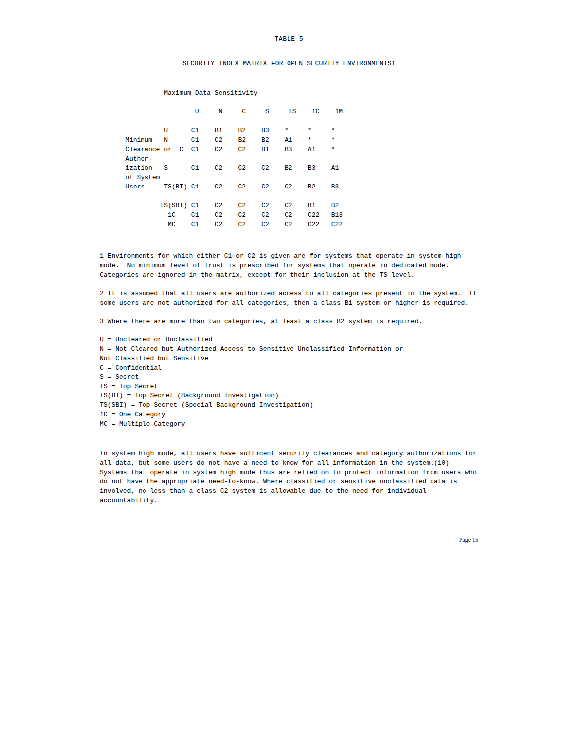TABLE 5
SECURITY INDEX MATRIX FOR OPEN SECURITY ENVIRONMENTS1
              Maximum Data Sensitivity

                      U     N     C     S     TS    1C    1M

              U      C1    B1    B2    B3    *     *     *
    Minimum   N      C1    C2    B2    B2    A1    *     *
    Clearance or  C  C1    C2    C2    B1    B3    A1    *
    Author-
    ization   S      C1    C2    C2    C2    B2    B3    A1
    of System
    Users     TS(BI) C1    C2    C2    C2    C2    B2    B3

             TS(SBI) C1    C2    C2    C2    C2    B1    B2
               1C    C1    C2    C2    C2    C2    C22   B13
               MC    C1    C2    C2    C2    C2    C22   C22
1 Environments for which either C1 or C2 is given are for systems that operate in system high mode. No minimum level of trust is prescribed for systems that operate in dedicated mode. Categories are ignored in the matrix, except for their inclusion at the TS level.
2 It is assumed that all users are authorized access to all categories present in the system. If some users are not authorized for all categories, then a class B1 system or higher is required.
3 Where there are more than two categories, at least a class B2 system is required.
U = Uncleared or Unclassified
N = Not Cleared but Authorized Access to Sensitive Unclassified Information or
Not Classified but Sensitive
C = Confidential
S = Secret
TS = Top Secret
TS(BI) = Top Secret (Background Investigation)
TS(SBI) = Top Secret (Special Background Investigation)
1C = One Category
MC = Multiple Category
In system high mode, all users have sufficent security clearances and category authorizations for all data, but some users do not have a need-to-know for all information in the system.(10) Systems that operate in system high mode thus are relied on to protect information from users who do not have the appropriate need-to-know. Where classified or sensitive unclassified data is involved, no less than a class C2 system is allowable due to the need for individual accountability.
Page 15